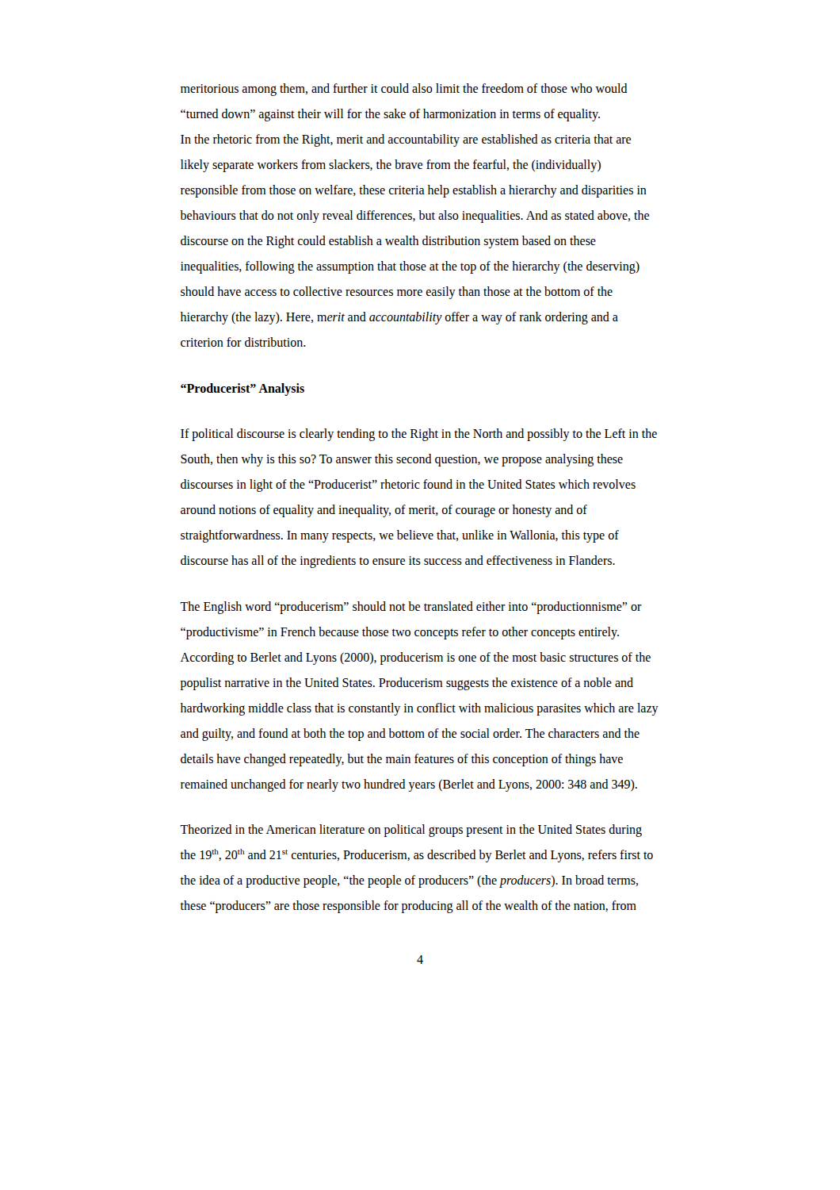meritorious among them, and further it could also limit the freedom of those who would “turned down” against their will for the sake of harmonization in terms of equality.
In the rhetoric from the Right, merit and accountability are established as criteria that are likely separate workers from slackers, the brave from the fearful, the (individually) responsible from those on welfare, these criteria help establish a hierarchy and disparities in behaviours that do not only reveal differences, but also inequalities. And as stated above, the discourse on the Right could establish a wealth distribution system based on these inequalities, following the assumption that those at the top of the hierarchy (the deserving) should have access to collective resources more easily than those at the bottom of the hierarchy (the lazy). Here, merit and accountability offer a way of rank ordering and a criterion for distribution.
“Producerist” Analysis
If political discourse is clearly tending to the Right in the North and possibly to the Left in the South, then why is this so? To answer this second question, we propose analysing these discourses in light of the “Producerist” rhetoric found in the United States which revolves around notions of equality and inequality, of merit, of courage or honesty and of straightforwardness. In many respects, we believe that, unlike in Wallonia, this type of discourse has all of the ingredients to ensure its success and effectiveness in Flanders.
The English word “producerism” should not be translated either into “productionnisme” or “productivisme” in French because those two concepts refer to other concepts entirely. According to Berlet and Lyons (2000), producerism is one of the most basic structures of the populist narrative in the United States. Producerism suggests the existence of a noble and hardworking middle class that is constantly in conflict with malicious parasites which are lazy and guilty, and found at both the top and bottom of the social order. The characters and the details have changed repeatedly, but the main features of this conception of things have remained unchanged for nearly two hundred years (Berlet and Lyons, 2000: 348 and 349).
Theorized in the American literature on political groups present in the United States during the 19th, 20th and 21st centuries, Producerism, as described by Berlet and Lyons, refers first to the idea of a productive people, “the people of producers” (the producers). In broad terms, these “producers” are those responsible for producing all of the wealth of the nation, from
4